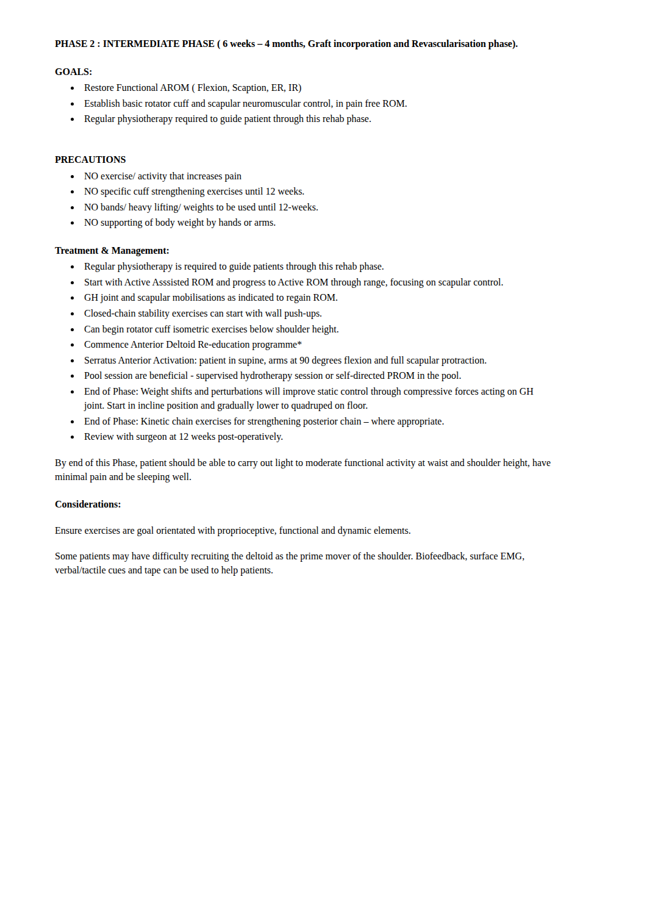PHASE 2 : INTERMEDIATE PHASE ( 6 weeks – 4 months, Graft incorporation and Revascularisation phase).
GOALS:
Restore Functional AROM ( Flexion, Scaption, ER, IR)
Establish basic rotator cuff and scapular neuromuscular control, in pain free ROM.
Regular physiotherapy required to guide patient through this rehab phase.
PRECAUTIONS
NO exercise/ activity that increases pain
NO specific cuff strengthening exercises until 12 weeks.
NO bands/ heavy lifting/ weights to be used until 12-weeks.
NO supporting of body weight by hands or arms.
Treatment & Management:
Regular physiotherapy is required to guide patients through this rehab phase.
Start with Active Asssisted ROM and progress to Active ROM through range, focusing on scapular control.
GH joint and scapular mobilisations as indicated to regain ROM.
Closed-chain stability exercises can start with wall push-ups.
Can begin rotator cuff isometric exercises below shoulder height.
Commence Anterior Deltoid Re-education programme*
Serratus Anterior Activation: patient in supine, arms at 90 degrees flexion and full scapular protraction.
Pool session are beneficial - supervised hydrotherapy session or self-directed PROM in the pool.
End of Phase: Weight shifts and perturbations will improve static control through compressive forces acting on GH joint. Start in incline position and gradually lower to quadruped on floor.
End of Phase: Kinetic chain exercises for strengthening posterior chain – where appropriate.
Review with surgeon at 12 weeks post-operatively.
By end of this Phase, patient should be able to carry out light to moderate functional activity at waist and shoulder height, have minimal pain and be sleeping well.
Considerations:
Ensure exercises are goal orientated with proprioceptive, functional and dynamic elements.
Some patients may have difficulty recruiting the deltoid as the prime mover of the shoulder. Biofeedback, surface EMG, verbal/tactile cues and tape can be used to help patients.